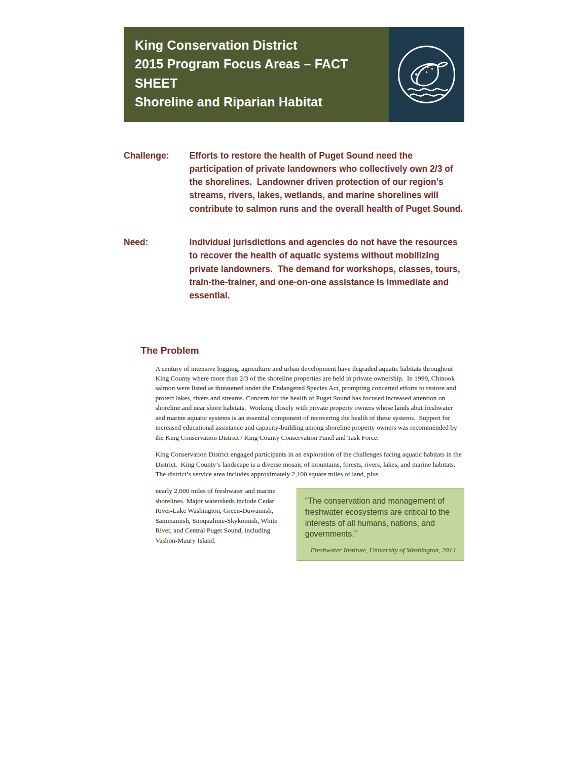King Conservation District 2015 Program Focus Areas – FACT SHEET Shoreline and Riparian Habitat
Challenge:
Efforts to restore the health of Puget Sound need the participation of private landowners who collectively own 2/3 of the shorelines. Landowner driven protection of our region’s streams, rivers, lakes, wetlands, and marine shorelines will contribute to salmon runs and the overall health of Puget Sound.
Need:
Individual jurisdictions and agencies do not have the resources to recover the health of aquatic systems without mobilizing private landowners. The demand for workshops, classes, tours, train-the-trainer, and one-on-one assistance is immediate and essential.
The Problem
A century of intensive logging, agriculture and urban development have degraded aquatic habitats throughout King County where more than 2/3 of the shoreline properties are held in private ownership. In 1999, Chinook salmon were listed as threatened under the Endangered Species Act, prompting concerted efforts to restore and protect lakes, rivers and streams. Concern for the health of Puget Sound has focused increased attention on shoreline and near shore habitats. Working closely with private property owners whose lands abut freshwater and marine aquatic systems is an essential component of recovering the health of these systems. Support for increased educational assistance and capacity-building among shoreline property owners was recommended by the King Conservation District / King County Conservation Panel and Task Force.
King Conservation District engaged participants in an exploration of the challenges facing aquatic habitats in the District. King County’s landscape is a diverse mosaic of mountains, forests, rivers, lakes, and marine habitats. The district’s service area includes approximately 2,100 square miles of land, plus
“The conservation and management of freshwater ecosystems are critical to the interests of all humans, nations, and governments.”
Freshwater Institute, University of Washington, 2014
nearly 2,000 miles of freshwater and marine shorelines. Major watersheds include Cedar River-Lake Washington, Green-Duwamish, Sammamish, Snoqualmie-Skykomish, White River, and Central Puget Sound, including Vashon-Maury Island.